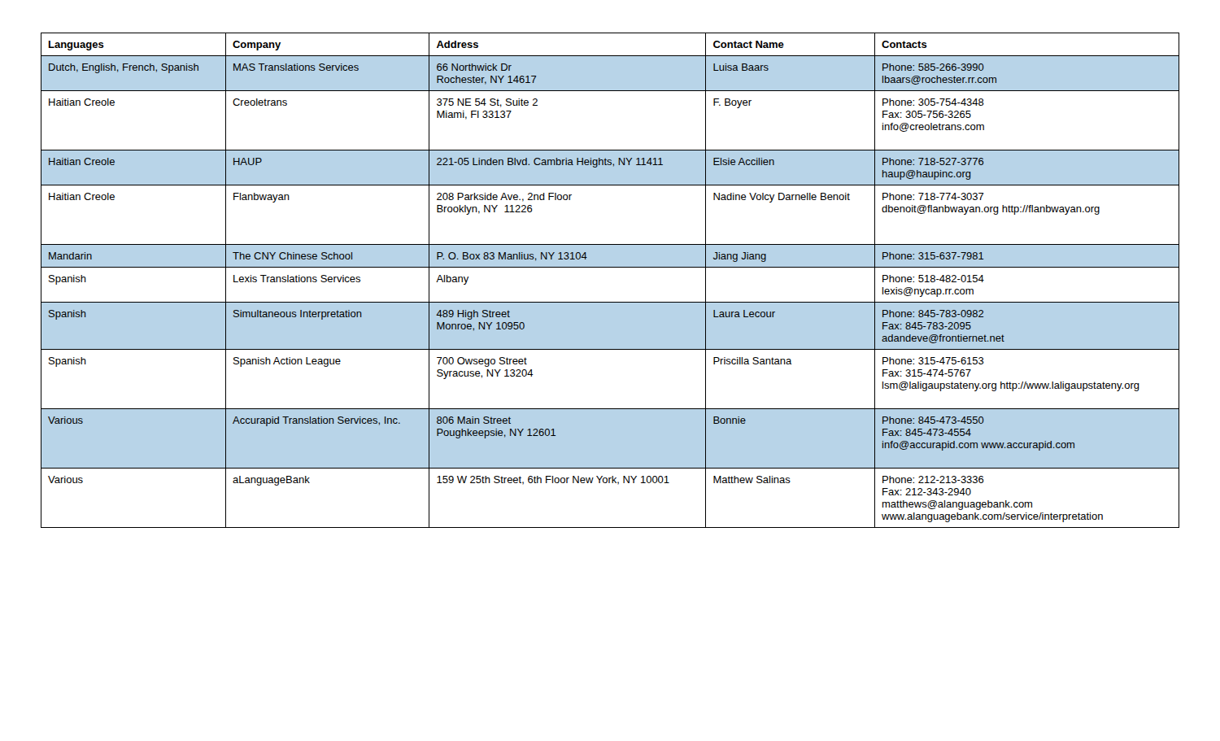| Languages | Company | Address | Contact Name | Contacts |
| --- | --- | --- | --- | --- |
| Dutch, English, French, Spanish | MAS Translations Services | 66 Northwick Dr Rochester, NY 14617 | Luisa Baars | Phone: 585-266-3990 lbaars@rochester.rr.com |
| Haitian Creole | Creoletrans | 375 NE 54 St, Suite 2 Miami, Fl 33137 | F. Boyer | Phone: 305-754-4348 Fax: 305-756-3265 info@creoletrans.com |
| Haitian Creole | HAUP | 221-05 Linden Blvd. Cambria Heights, NY 11411 | Elsie Accilien | Phone: 718-527-3776 haup@haupinc.org |
| Haitian Creole | Flanbwayan | 208 Parkside Ave., 2nd Floor Brooklyn, NY 11226 | Nadine Volcy Darnelle Benoit | Phone: 718-774-3037 dbenoit@flanbwayan.org http://flanbwayan.org |
| Mandarin | The CNY Chinese School | P. O. Box 83 Manlius, NY 13104 | Jiang Jiang | Phone: 315-637-7981 |
| Spanish | Lexis Translations Services | Albany | | Phone: 518-482-0154 lexis@nycap.rr.com |
| Spanish | Simultaneous Interpretation | 489 High Street Monroe, NY 10950 | Laura Lecour | Phone: 845-783-0982 Fax: 845-783-2095 adandeve@frontiernet.net |
| Spanish | Spanish Action League | 700 Owsego Street Syracuse, NY 13204 | Priscilla Santana | Phone: 315-475-6153 Fax: 315-474-5767 lsm@laligaupstateny.org http://www.laligaupstateny.org |
| Various | Accurapid Translation Services, Inc. | 806 Main Street Poughkeepsie, NY 12601 | Bonnie | Phone: 845-473-4550 Fax: 845-473-4554 info@accurapid.com www.accurapid.com |
| Various | aLanguageBank | 159 W 25th Street, 6th Floor New York, NY 10001 | Matthew Salinas | Phone: 212-213-3336 Fax: 212-343-2940 matthews@alanguagebank.com www.alanguagebank.com/service/interpretation |